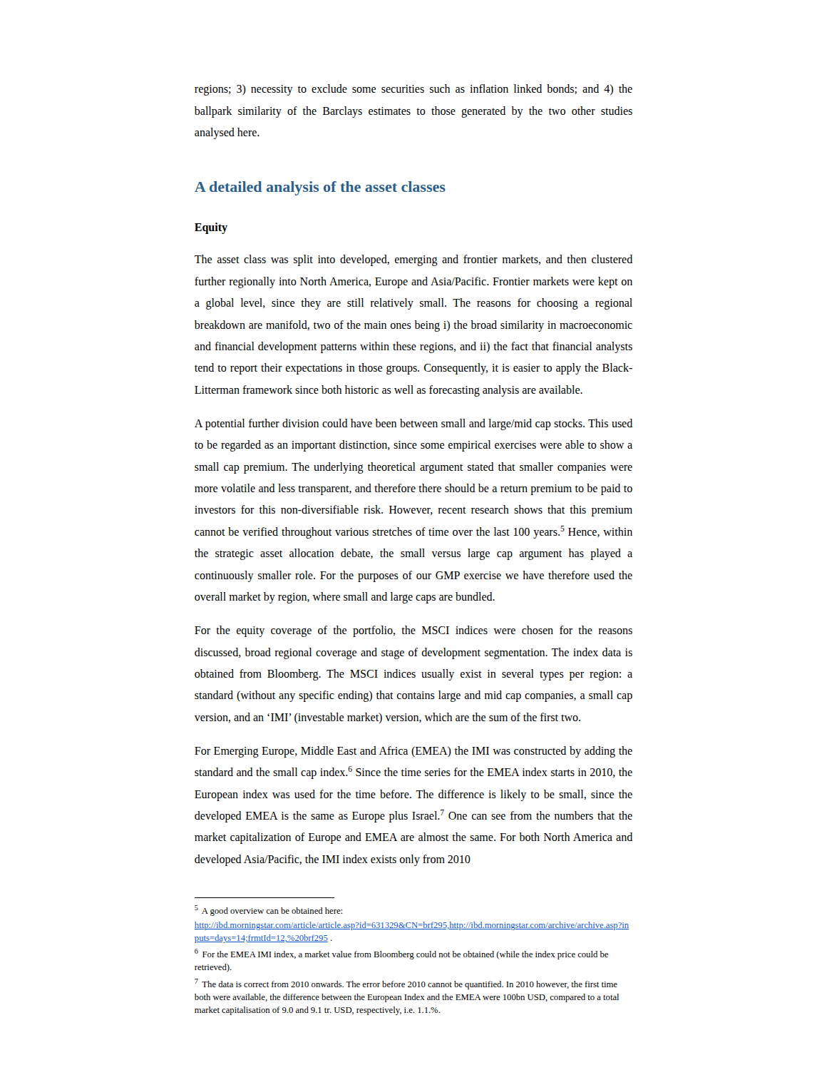regions; 3) necessity to exclude some securities such as inflation linked bonds; and 4) the ballpark similarity of the Barclays estimates to those generated by the two other studies analysed here.
A detailed analysis of the asset classes
Equity
The asset class was split into developed, emerging and frontier markets, and then clustered further regionally into North America, Europe and Asia/Pacific. Frontier markets were kept on a global level, since they are still relatively small. The reasons for choosing a regional breakdown are manifold, two of the main ones being i) the broad similarity in macroeconomic and financial development patterns within these regions, and ii) the fact that financial analysts tend to report their expectations in those groups. Consequently, it is easier to apply the Black-Litterman framework since both historic as well as forecasting analysis are available.
A potential further division could have been between small and large/mid cap stocks. This used to be regarded as an important distinction, since some empirical exercises were able to show a small cap premium. The underlying theoretical argument stated that smaller companies were more volatile and less transparent, and therefore there should be a return premium to be paid to investors for this non-diversifiable risk. However, recent research shows that this premium cannot be verified throughout various stretches of time over the last 100 years.5 Hence, within the strategic asset allocation debate, the small versus large cap argument has played a continuously smaller role. For the purposes of our GMP exercise we have therefore used the overall market by region, where small and large caps are bundled.
For the equity coverage of the portfolio, the MSCI indices were chosen for the reasons discussed, broad regional coverage and stage of development segmentation. The index data is obtained from Bloomberg. The MSCI indices usually exist in several types per region: a standard (without any specific ending) that contains large and mid cap companies, a small cap version, and an ‘IMI’ (investable market) version, which are the sum of the first two.
For Emerging Europe, Middle East and Africa (EMEA) the IMI was constructed by adding the standard and the small cap index.6 Since the time series for the EMEA index starts in 2010, the European index was used for the time before. The difference is likely to be small, since the developed EMEA is the same as Europe plus Israel.7 One can see from the numbers that the market capitalization of Europe and EMEA are almost the same. For both North America and developed Asia/Pacific, the IMI index exists only from 2010
5 A good overview can be obtained here:
http://ibd.morningstar.com/article/article.asp?id=631329&CN=brf295,http://ibd.morningstar.com/archive/archive.asp?inputs=days=14;frmtId=12,%20brf295 .
6 For the EMEA IMI index, a market value from Bloomberg could not be obtained (while the index price could be retrieved).
7 The data is correct from 2010 onwards. The error before 2010 cannot be quantified. In 2010 however, the first time both were available, the difference between the European Index and the EMEA were 100bn USD, compared to a total market capitalisation of 9.0 and 9.1 tr. USD, respectively, i.e. 1.1.%.